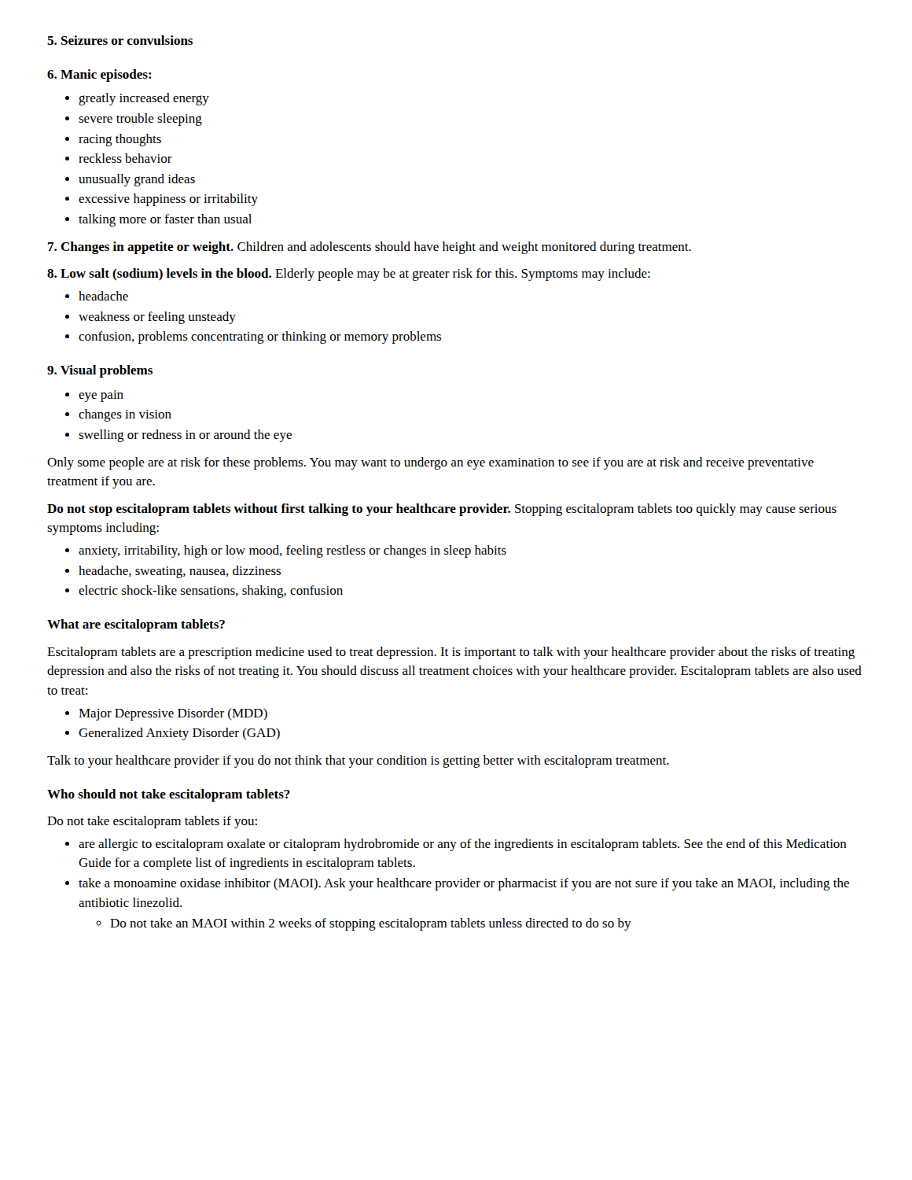5. Seizures or convulsions
6. Manic episodes:
greatly increased energy
severe trouble sleeping
racing thoughts
reckless behavior
unusually grand ideas
excessive happiness or irritability
talking more or faster than usual
7. Changes in appetite or weight. Children and adolescents should have height and weight monitored during treatment.
8. Low salt (sodium) levels in the blood. Elderly people may be at greater risk for this. Symptoms may include:
headache
weakness or feeling unsteady
confusion, problems concentrating or thinking or memory problems
9. Visual problems
eye pain
changes in vision
swelling or redness in or around the eye
Only some people are at risk for these problems. You may want to undergo an eye examination to see if you are at risk and receive preventative treatment if you are.
Do not stop escitalopram tablets without first talking to your healthcare provider. Stopping escitalopram tablets too quickly may cause serious symptoms including:
anxiety, irritability, high or low mood, feeling restless or changes in sleep habits
headache, sweating, nausea, dizziness
electric shock-like sensations, shaking, confusion
What are escitalopram tablets?
Escitalopram tablets are a prescription medicine used to treat depression. It is important to talk with your healthcare provider about the risks of treating depression and also the risks of not treating it. You should discuss all treatment choices with your healthcare provider. Escitalopram tablets are also used to treat:
Major Depressive Disorder (MDD)
Generalized Anxiety Disorder (GAD)
Talk to your healthcare provider if you do not think that your condition is getting better with escitalopram treatment.
Who should not take escitalopram tablets?
Do not take escitalopram tablets if you:
are allergic to escitalopram oxalate or citalopram hydrobromide or any of the ingredients in escitalopram tablets. See the end of this Medication Guide for a complete list of ingredients in escitalopram tablets.
take a monoamine oxidase inhibitor (MAOI). Ask your healthcare provider or pharmacist if you are not sure if you take an MAOI, including the antibiotic linezolid.
Do not take an MAOI within 2 weeks of stopping escitalopram tablets unless directed to do so by